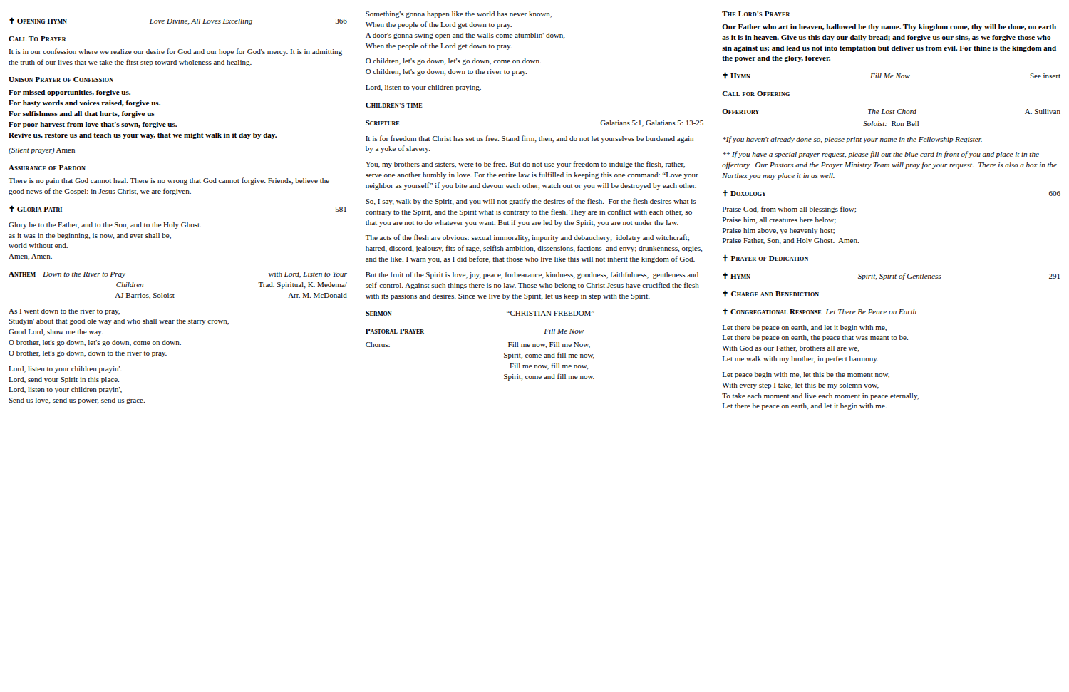Opening Hymn Love Divine, All Loves Excelling 366
Call To Prayer
It is in our confession where we realize our desire for God and our hope for God's mercy. It is in admitting the truth of our lives that we take the first step toward wholeness and healing.
Unison Prayer of Confession
For missed opportunities, forgive us.
For hasty words and voices raised, forgive us.
For selfishness and all that hurts, forgive us
For poor harvest from love that's sown, forgive us.
Revive us, restore us and teach us your way, that we might walk in it day by day.
(Silent prayer) Amen
Assurance of Pardon
There is no pain that God cannot heal. There is no wrong that God cannot forgive. Friends, believe the good news of the Gospel: in Jesus Christ, we are forgiven.
Gloria Patri 581
Glory be to the Father, and to the Son, and to the Holy Ghost.
as it was in the beginning, is now, and ever shall be,
world without end.
Amen, Amen.
Anthem Down to the River to Pray with Lord, Listen to Your
Children Trad. Spiritual, K. Medema/
AJ Barrios, Soloist Arr. M. McDonald
As I went down to the river to pray,
Studyin' about that good ole way and who shall wear the starry crown,
Good Lord, show me the way.
O brother, let's go down, let's go down, come on down.
O brother, let's go down, down to the river to pray.
Lord, listen to your children prayin'.
Lord, send your Spirit in this place.
Lord, listen to your children prayin',
Send us love, send us power, send us grace.
Something's gonna happen like the world has never known,
When the people of the Lord get down to pray.
A door's gonna swing open and the walls come atumblin' down,
When the people of the Lord get down to pray.
O children, let's go down, let's go down, come on down.
O children, let's go down, down to the river to pray.
Lord, listen to your children praying.
Children's time
Scripture Galatians 5:1, Galatians 5: 13-25
It is for freedom that Christ has set us free. Stand firm, then, and do not let yourselves be burdened again by a yoke of slavery.
You, my brothers and sisters, were to be free. But do not use your freedom to indulge the flesh, rather, serve one another humbly in love. For the entire law is fulfilled in keeping this one command: “Love your neighbor as yourself” if you bite and devour each other, watch out or you will be destroyed by each other.
So, I say, walk by the Spirit, and you will not gratify the desires of the flesh. For the flesh desires what is contrary to the Spirit, and the Spirit what is contrary to the flesh. They are in conflict with each other, so that you are not to do whatever you want. But if you are led by the Spirit, you are not under the law.
The acts of the flesh are obvious: sexual immorality, impurity and debauchery; idolatry and witchcraft; hatred, discord, jealousy, fits of rage, selfish ambition, dissensions, factions and envy; drunkenness, orgies, and the like. I warn you, as I did before, that those who live like this will not inherit the kingdom of God.
But the fruit of the Spirit is love, joy, peace, forbearance, kindness, goodness, faithfulness, gentleness and self-control. Against such things there is no law. Those who belong to Christ Jesus have crucified the flesh with its passions and desires. Since we live by the Spirit, let us keep in step with the Spirit.
Sermon “CHRISTIAN FREEDOM”
Pastoral Prayer Fill Me Now
Chorus: Fill me now, Fill me Now,
Spirit, come and fill me now,
Fill me now, fill me now,
Spirit, come and fill me now.
The Lord's Prayer
Our Father who art in heaven, hallowed be thy name. Thy kingdom come, thy will be done, on earth as it is in heaven. Give us this day our daily bread; and forgive us our sins, as we forgive those who sin against us; and lead us not into temptation but deliver us from evil. For thine is the kingdom and the power and the glory, forever.
Hymn Fill Me Now See insert
Call for Offering
Offertory The Lost Chord A. Sullivan
Soloist: Ron Bell
*If you haven't already done so, please print your name in the Fellowship Register.
** If you have a special prayer request, please fill out the blue card in front of you and place it in the offertory. Our Pastors and the Prayer Ministry Team will pray for your request. There is also a box in the Narthex you may place it in as well.
Doxology 606
Praise God, from whom all blessings flow;
Praise him, all creatures here below;
Praise him above, ye heavenly host;
Praise Father, Son, and Holy Ghost. Amen.
Prayer of Dedication
Hymn Spirit, Spirit of Gentleness 291
Charge and Benediction
Congregational Response Let There Be Peace on Earth
Let there be peace on earth, and let it begin with me,
Let there be peace on earth, the peace that was meant to be.
With God as our Father, brothers all are we,
Let me walk with my brother, in perfect harmony.
Let peace begin with me, let this be the moment now,
With every step I take, let this be my solemn vow,
To take each moment and live each moment in peace eternally,
Let there be peace on earth, and let it begin with me.